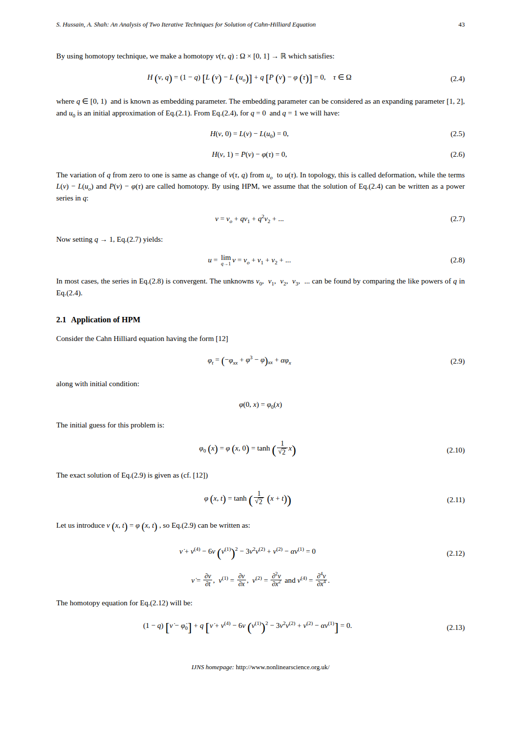S. Hussain, A. Shah: An Analysis of Two Iterative Techniques for Solution of Cahn-Hilliard Equation 43
By using homotopy technique, we make a homotopy ν(τ, q) : Ω × [0, 1] → ℝ which satisfies:
H (ν, q) = (1 − q) [L (ν) − L (uo)] + q [P (ν) − φ (τ)] = 0, τ ∈ Ω
(2.4)
where q ∈ [0, 1) and is known as embedding parameter. The embedding parameter can be considered as an expanding parameter [1, 2], and u0 is an initial approximation of Eq.(2.1). From Eq.(2.4), for q = 0 and q = 1 we will have:
H(ν, 0) = L(ν) − L(u0) = 0,
(2.5)
H(ν, 1) = P(ν) − φ(τ) = 0,
(2.6)
The variation of q from zero to one is same as change of ν(τ, q) from uo to u(τ). In topology, this is called deformation, while the terms L(ν) − L(uo) and P(ν) − φ(τ) are called homotopy. By using HPM, we assume that the solution of Eq.(2.4) can be written as a power series in q:
ν = νo + qν1 + q2ν2 + ...
(2.7)
Now setting q → 1, Eq.(2.7) yields:
u = lim q→1 ν = νo + ν1 + ν2 + ...
(2.8)
In most cases, the series in Eq.(2.8) is convergent. The unknowns ν0, ν1, ν2, ν3, ... can be found by comparing the like powers of q in Eq.(2.4).
2.1 Application of HPM
Consider the Cahn Hilliard equation having the form [12]
φt = (−φxx + φ3 − φ)xx + αφx
(2.9)
along with initial condition:
φ(0, x) = φ0(x)
The initial guess for this problem is:
φ0 (x) = φ (x, 0) = tanh (12 x)
(2.10)
The exact solution of Eq.(2.9) is given as (cf. [12])
φ (x, t) = tanh (12 (x + t))
(2.11)
Let us introduce ν (x, t) = φ (x, t) , so Eq.(2.9) can be written as:
ν̇ + ν(4) − 6ν (ν(1))2 − 3ν2ν(2) + ν(2) − αν(1) = 0
(2.12)
ν̇ = ∂ν∂t, ν(1) = ∂ν∂x, ν(2) = ∂2ν∂x2 and ν(4) = ∂4ν∂x4.
The homotopy equation for Eq.(2.12) will be:
(1 − q) [ν̇ − φ̇0] + q [ν̇ + ν(4) − 6ν (ν(1))2 − 3ν2ν(2) + ν(2) − αν(1)] = 0.
(2.13)
IJNS homepage: http://www.nonlinearscience.org.uk/